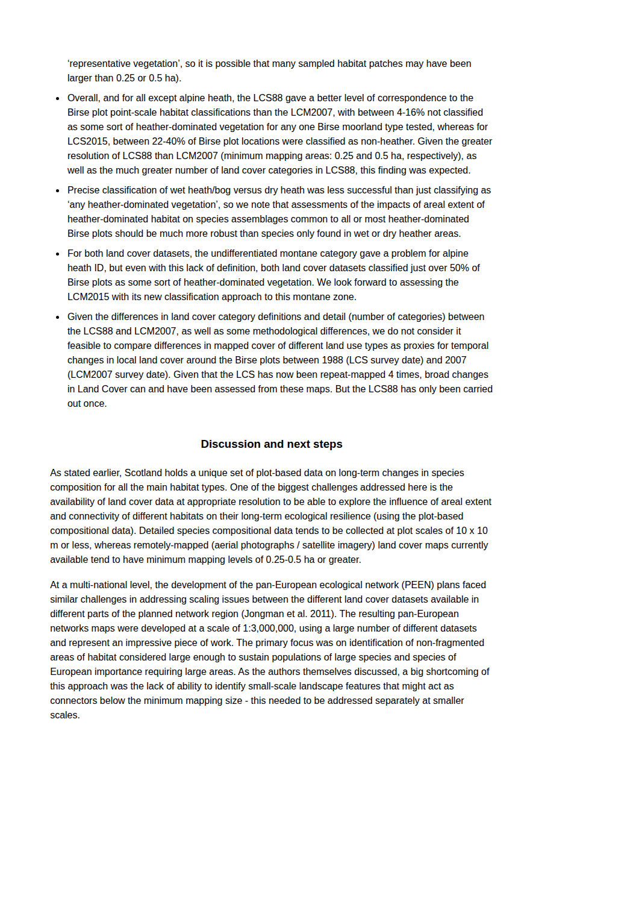‘representative vegetation’, so it is possible that many sampled habitat patches may have been larger than 0.25 or 0.5 ha).
Overall, and for all except alpine heath, the LCS88 gave a better level of correspondence to the Birse plot point-scale habitat classifications than the LCM2007, with between 4-16% not classified as some sort of heather-dominated vegetation for any one Birse moorland type tested, whereas for LCS2015, between 22-40% of Birse plot locations were classified as non-heather. Given the greater resolution of LCS88 than LCM2007 (minimum mapping areas: 0.25 and 0.5 ha, respectively), as well as the much greater number of land cover categories in LCS88, this finding was expected.
Precise classification of wet heath/bog versus dry heath was less successful than just classifying as ‘any heather-dominated vegetation’, so we note that assessments of the impacts of areal extent of heather-dominated habitat on species assemblages common to all or most heather-dominated Birse plots should be much more robust than species only found in wet or dry heather areas.
For both land cover datasets, the undifferentiated montane category gave a problem for alpine heath ID, but even with this lack of definition, both land cover datasets classified just over 50% of Birse plots as some sort of heather-dominated vegetation. We look forward to assessing the LCM2015 with its new classification approach to this montane zone.
Given the differences in land cover category definitions and detail (number of categories) between the LCS88 and LCM2007, as well as some methodological differences, we do not consider it feasible to compare differences in mapped cover of different land use types as proxies for temporal changes in local land cover around the Birse plots between 1988 (LCS survey date) and 2007 (LCM2007 survey date). Given that the LCS has now been repeat-mapped 4 times, broad changes in Land Cover can and have been assessed from these maps. But the LCS88 has only been carried out once.
Discussion and next steps
As stated earlier, Scotland holds a unique set of plot-based data on long-term changes in species composition for all the main habitat types. One of the biggest challenges addressed here is the availability of land cover data at appropriate resolution to be able to explore the influence of areal extent and connectivity of different habitats on their long-term ecological resilience (using the plot-based compositional data). Detailed species compositional data tends to be collected at plot scales of 10 x 10 m or less, whereas remotely-mapped (aerial photographs / satellite imagery) land cover maps currently available tend to have minimum mapping levels of 0.25-0.5 ha or greater.
At a multi-national level, the development of the pan-European ecological network (PEEN) plans faced similar challenges in addressing scaling issues between the different land cover datasets available in different parts of the planned network region (Jongman et al. 2011). The resulting pan-European networks maps were developed at a scale of 1:3,000,000, using a large number of different datasets and represent an impressive piece of work. The primary focus was on identification of non-fragmented areas of habitat considered large enough to sustain populations of large species and species of European importance requiring large areas. As the authors themselves discussed, a big shortcoming of this approach was the lack of ability to identify small-scale landscape features that might act as connectors below the minimum mapping size - this needed to be addressed separately at smaller scales.